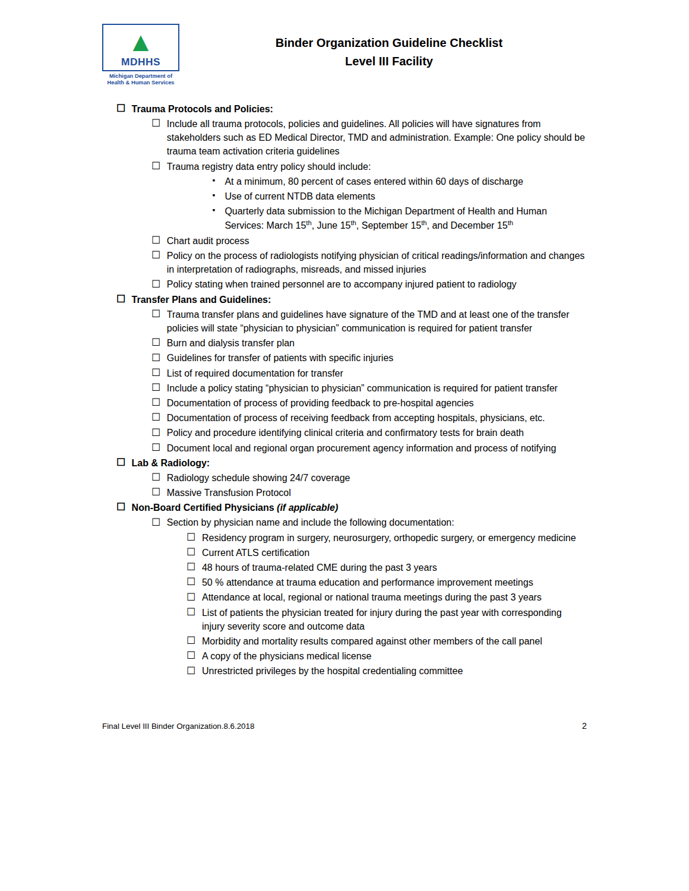▲ MDHHS
Michigan Department of
Health & Human Services
Binder Organization Guideline Checklist
Level III Facility
Trauma Protocols and Policies:
Include all trauma protocols, policies and guidelines. All policies will have signatures from stakeholders such as ED Medical Director, TMD and administration. Example: One policy should be trauma team activation criteria guidelines
Trauma registry data entry policy should include:
At a minimum, 80 percent of cases entered within 60 days of discharge
Use of current NTDB data elements
Quarterly data submission to the Michigan Department of Health and Human Services: March 15th, June 15th, September 15th, and December 15th
Chart audit process
Policy on the process of radiologists notifying physician of critical readings/information and changes in interpretation of radiographs, misreads, and missed injuries
Policy stating when trained personnel are to accompany injured patient to radiology
Transfer Plans and Guidelines:
Trauma transfer plans and guidelines have signature of the TMD and at least one of the transfer policies will state “physician to physician” communication is required for patient transfer
Burn and dialysis transfer plan
Guidelines for transfer of patients with specific injuries
List of required documentation for transfer
Include a policy stating “physician to physician” communication is required for patient transfer
Documentation of process of providing feedback to pre-hospital agencies
Documentation of process of receiving feedback from accepting hospitals, physicians, etc.
Policy and procedure identifying clinical criteria and confirmatory tests for brain death
Document local and regional organ procurement agency information and process of notifying
Lab & Radiology:
Radiology schedule showing 24/7 coverage
Massive Transfusion Protocol
Non-Board Certified Physicians (if applicable)
Section by physician name and include the following documentation:
Residency program in surgery, neurosurgery, orthopedic surgery, or emergency medicine
Current ATLS certification
48 hours of trauma-related CME during the past 3 years
50 % attendance at trauma education and performance improvement meetings
Attendance at local, regional or national trauma meetings during the past 3 years
List of patients the physician treated for injury during the past year with corresponding injury severity score and outcome data
Morbidity and mortality results compared against other members of the call panel
A copy of the physicians medical license
Unrestricted privileges by the hospital credentialing committee
Final Level III Binder Organization.8.6.2018
2